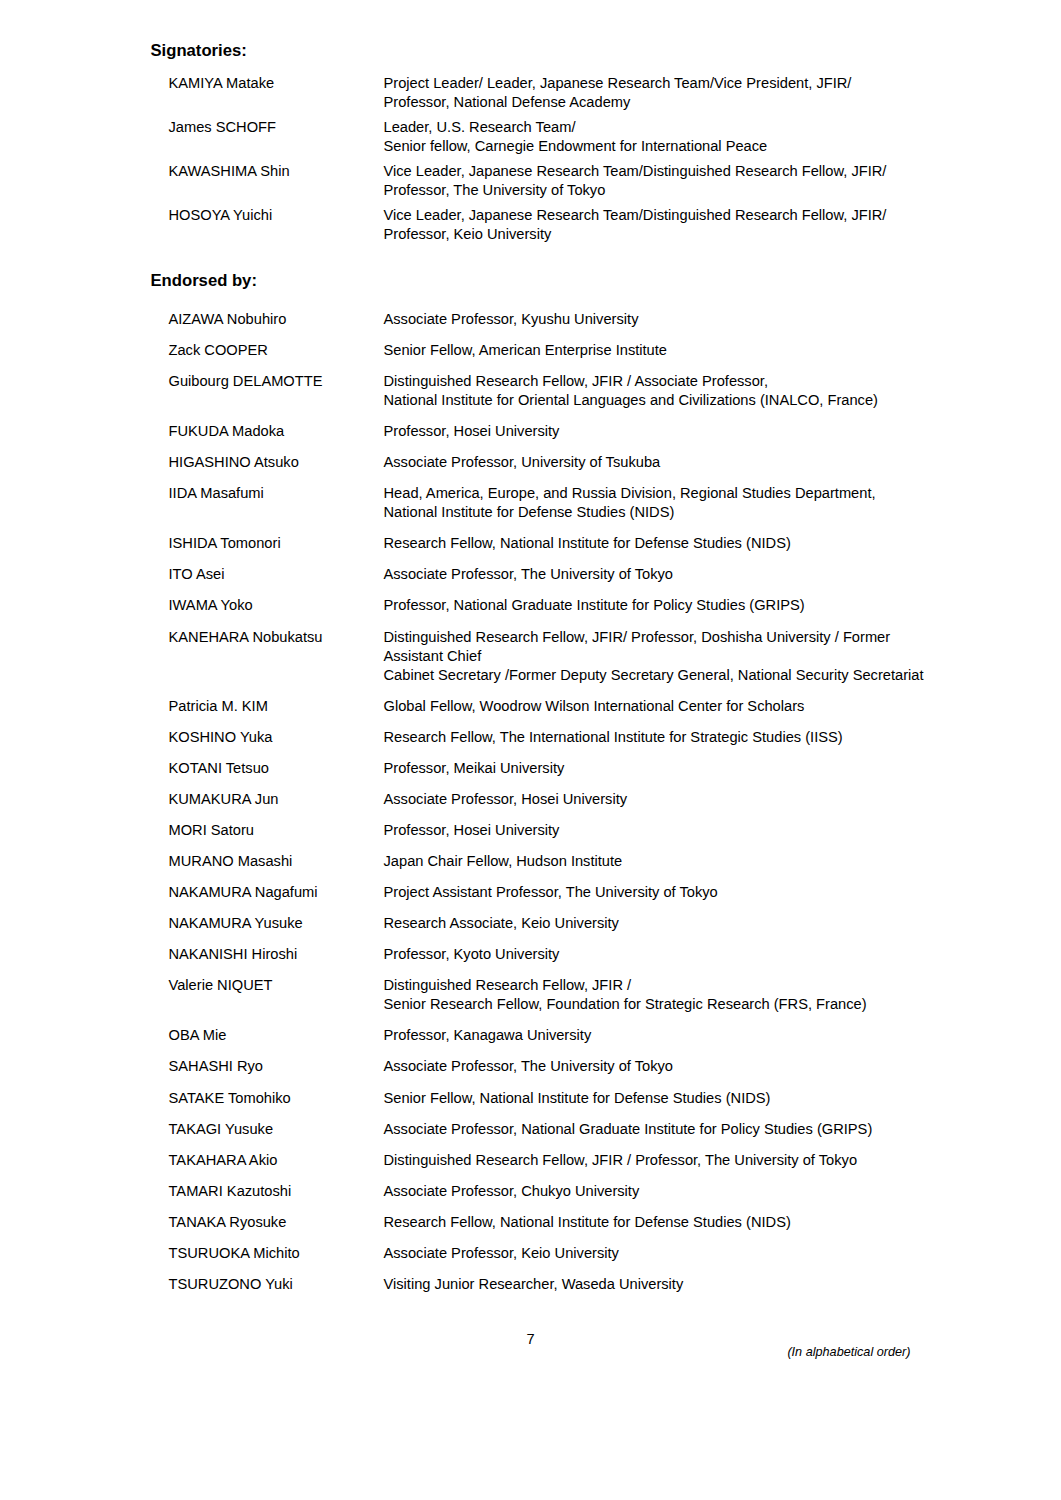Signatories:
| KAMIYA Matake | Project Leader/ Leader, Japanese Research Team/Vice President, JFIR/ Professor, National Defense Academy |
| James SCHOFF | Leader, U.S. Research Team/ Senior fellow, Carnegie Endowment for International Peace |
| KAWASHIMA Shin | Vice Leader, Japanese Research Team/Distinguished Research Fellow, JFIR/ Professor, The University of Tokyo |
| HOSOYA Yuichi | Vice Leader, Japanese Research Team/Distinguished Research Fellow, JFIR/ Professor, Keio University |
Endorsed by:
| AIZAWA Nobuhiro | Associate Professor, Kyushu University |
| Zack COOPER | Senior Fellow, American Enterprise Institute |
| Guibourg DELAMOTTE | Distinguished Research Fellow, JFIR / Associate Professor, National Institute for Oriental Languages and Civilizations (INALCO, France) |
| FUKUDA Madoka | Professor, Hosei University |
| HIGASHINO Atsuko | Associate Professor, University of Tsukuba |
| IIDA Masafumi | Head, America, Europe, and Russia Division, Regional Studies Department, National Institute for Defense Studies (NIDS) |
| ISHIDA Tomonori | Research Fellow, National Institute for Defense Studies (NIDS) |
| ITO Asei | Associate Professor, The University of Tokyo |
| IWAMA Yoko | Professor, National Graduate Institute for Policy Studies (GRIPS) |
| KANEHARA Nobukatsu | Distinguished Research Fellow, JFIR/ Professor, Doshisha University / Former Assistant Chief Cabinet Secretary /Former Deputy Secretary General, National Security Secretariat |
| Patricia M. KIM | Global Fellow, Woodrow Wilson International Center for Scholars |
| KOSHINO Yuka | Research Fellow, The International Institute for Strategic Studies (IISS) |
| KOTANI Tetsuo | Professor, Meikai University |
| KUMAKURA Jun | Associate Professor, Hosei University |
| MORI Satoru | Professor, Hosei University |
| MURANO Masashi | Japan Chair Fellow, Hudson Institute |
| NAKAMURA Nagafumi | Project Assistant Professor, The University of Tokyo |
| NAKAMURA Yusuke | Research Associate, Keio University |
| NAKANISHI Hiroshi | Professor, Kyoto University |
| Valerie NIQUET | Distinguished Research Fellow, JFIR / Senior Research Fellow, Foundation for Strategic Research (FRS, France) |
| OBA Mie | Professor, Kanagawa University |
| SAHASHI Ryo | Associate Professor, The University of Tokyo |
| SATAKE Tomohiko | Senior Fellow, National Institute for Defense Studies (NIDS) |
| TAKAGI Yusuke | Associate Professor, National Graduate Institute for Policy Studies (GRIPS) |
| TAKAHARA Akio | Distinguished Research Fellow, JFIR / Professor, The University of Tokyo |
| TAMARI Kazutoshi | Associate Professor, Chukyo University |
| TANAKA Ryosuke | Research Fellow, National Institute for Defense Studies (NIDS) |
| TSURUOKA Michito | Associate Professor, Keio University |
| TSURUZONO Yuki | Visiting Junior Researcher, Waseda University |
7
(In alphabetical order)